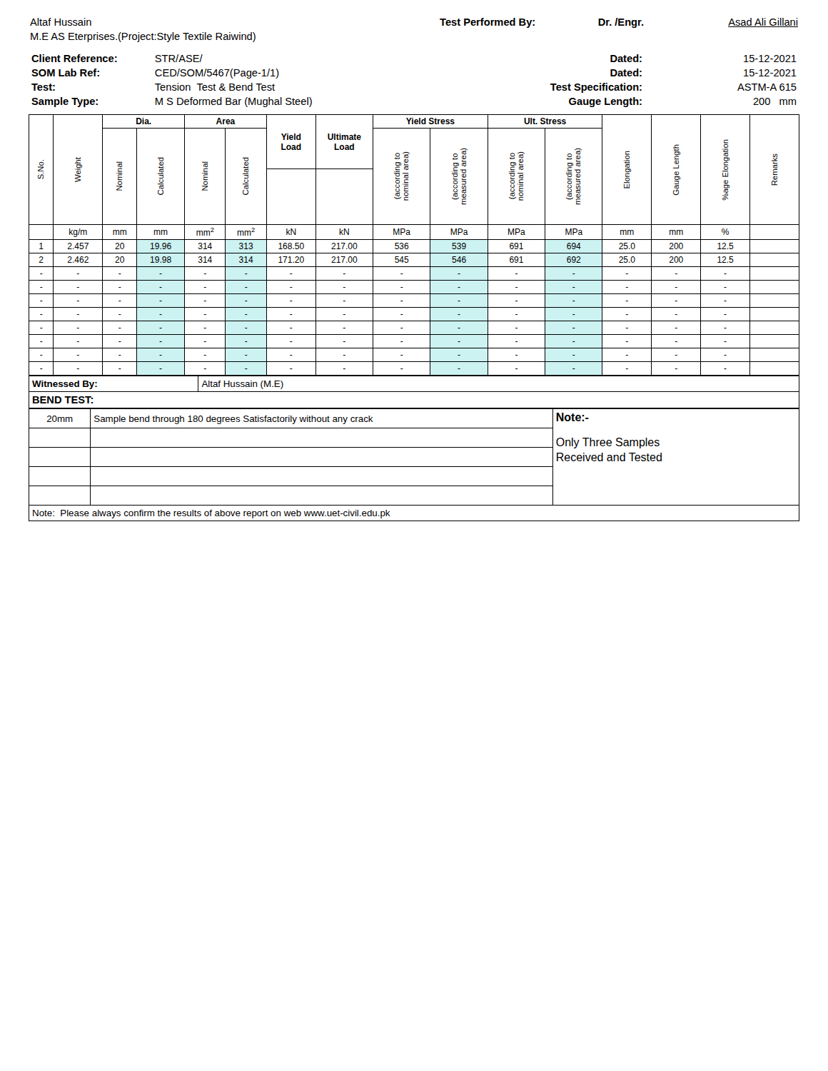| Altaf Hussain | Test Performed By: | Dr. /Engr. | Asad Ali Gillani |
| M.E AS Eterprises.(Project:Style Textile Raiwind) |
| Client Reference: | STR/ASE/ | Dated: | 15-12-2021 |
| SOM Lab Ref: | CED/SOM/5467(Page-1/1) | Dated: | 15-12-2021 |
| Test: | Tension Test & Bend Test | Test Specification: | ASTM-A 615 |
| Sample Type: | M S Deformed Bar (Mughal Steel) | Gauge Length: | 200 mm |
| S.No. | Weight | Dia. | Area | Yield Load | Ultimate Load | Yield Stress | Ult. Stress | Elongation | Gauge Length | %age Elongation | Remarks |
| --- | --- | --- | --- | --- | --- | --- | --- | --- | --- | --- | --- |
| Nominal | Calculated | Nominal | Calculated | (according to nominal area) | (according to measured area) | (according to nominal area) | (according to measured area) |
| | kg/m | mm | mm | mm 2 | mm 2 | kN | kN | MPa | MPa | MPa | MPa | mm | mm | % | |
| 1 | 2.457 | 20 | 19.96 | 314 | 313 | 168.50 | 217.00 | 536 | 539 | 691 | 694 | 25.0 | 200 | 12.5 | |
| 2 | 2.462 | 20 | 19.98 | 314 | 314 | 171.20 | 217.00 | 545 | 546 | 691 | 692 | 25.0 | 200 | 12.5 | |
| - | - | - | - | - | - | - | - | - | - | - | - | - | - | - | |
| - | - | - | - | - | - | - | - | - | - | - | - | - | - | - | |
| - | - | - | - | - | - | - | - | - | - | - | - | - | - | - | |
| - | - | - | - | - | - | - | - | - | - | - | - | - | - | - | |
| - | - | - | - | - | - | - | - | - | - | - | - | - | - | - | |
| - | - | - | - | - | - | - | - | - | - | - | - | - | - | - | |
| - | - | - | - | - | - | - | - | - | - | - | - | - | - | - | |
| - | - | - | - | - | - | - | - | - | - | - | - | - | - | - | |
| Witnessed By: | Altaf Hussain (M.E) |
BEND TEST:
| 20mm | Sample bend through 180 degrees Satisfactorily without any crack | Note:- Only Three Samples Received and Tested |
Note: Please always confirm the results of above report on web www.uet-civil.edu.pk